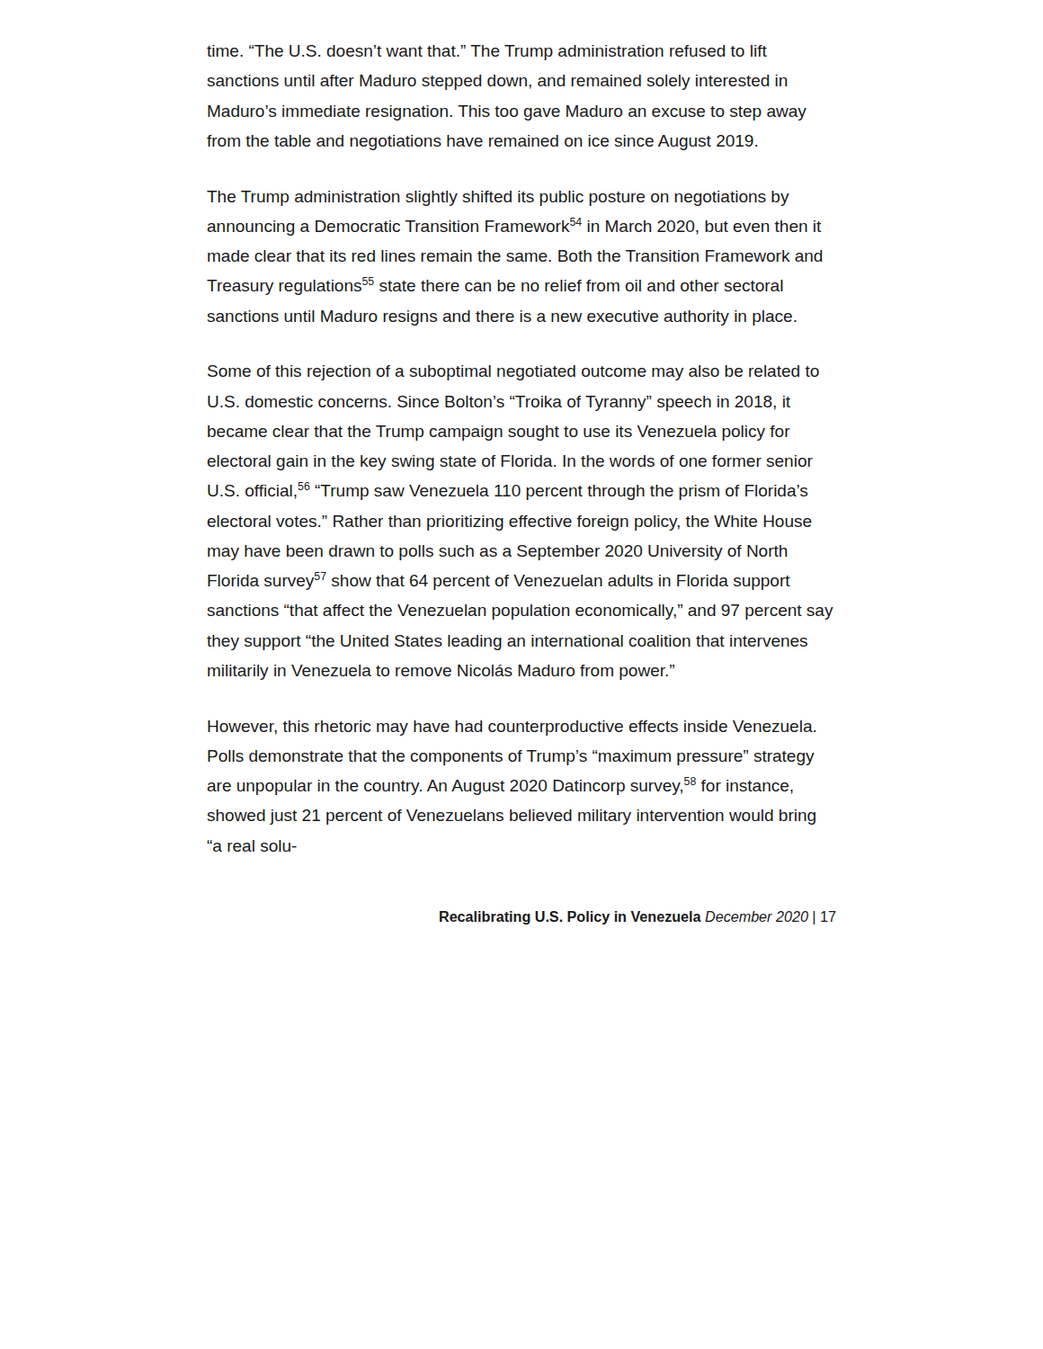time. “The U.S. doesn’t want that.” The Trump administration refused to lift sanctions until after Maduro stepped down, and remained solely interested in Maduro’s immediate resignation. This too gave Maduro an excuse to step away from the table and negotiations have remained on ice since August 2019.
The Trump administration slightly shifted its public posture on negotiations by announcing a Democratic Transition Framework54 in March 2020, but even then it made clear that its red lines remain the same. Both the Transition Framework and Treasury regulations55 state there can be no relief from oil and other sectoral sanctions until Maduro resigns and there is a new executive authority in place.
Some of this rejection of a suboptimal negotiated outcome may also be related to U.S. domestic concerns. Since Bolton’s “Troika of Tyranny” speech in 2018, it became clear that the Trump campaign sought to use its Venezuela policy for electoral gain in the key swing state of Florida. In the words of one former senior U.S. official,56 “Trump saw Venezuela 110 percent through the prism of Florida’s electoral votes.” Rather than prioritizing effective foreign policy, the White House may have been drawn to polls such as a September 2020 University of North Florida survey57 show that 64 percent of Venezuelan adults in Florida support sanctions “that affect the Venezuelan population economically,” and 97 percent say they support “the United States leading an international coalition that intervenes militarily in Venezuela to remove Nicolás Maduro from power.”
However, this rhetoric may have had counterproductive effects inside Venezuela. Polls demonstrate that the components of Trump’s “maximum pressure” strategy are unpopular in the country. An August 2020 Datincorp survey,58 for instance, showed just 21 percent of Venezuelans believed military intervention would bring “a real solu-
Recalibrating U.S. Policy in Venezuela December 2020 | 17